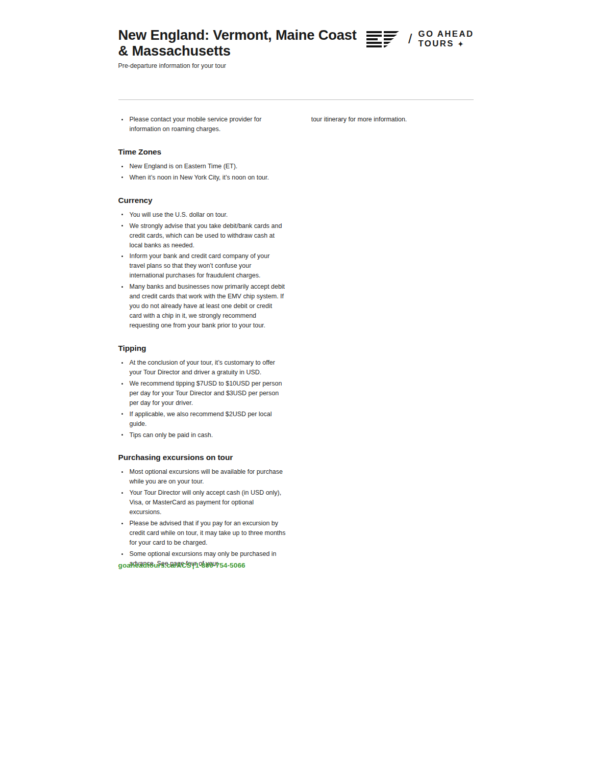New England: Vermont, Maine Coast & Massachusetts
Pre-departure information for your tour
/ Go Ahead
Tours ✦
Please contact your mobile service provider for information on roaming charges.
Time Zones
New England is on Eastern Time (ET).
When it’s noon in New York City, it’s noon on tour.
Currency
You will use the U.S. dollar on tour.
We strongly advise that you take debit/bank cards and credit cards, which can be used to withdraw cash at local banks as needed.
Inform your bank and credit card company of your travel plans so that they won’t confuse your international purchases for fraudulent charges.
Many banks and businesses now primarily accept debit and credit cards that work with the EMV chip system. If you do not already have at least one debit or credit card with a chip in it, we strongly recommend requesting one from your bank prior to your tour.
Tipping
At the conclusion of your tour, it’s customary to offer your Tour Director and driver a gratuity in USD.
We recommend tipping $7USD to $10USD per person per day for your Tour Director and $3USD per person per day for your driver.
If applicable, we also recommend $2USD per local guide.
Tips can only be paid in cash.
Purchasing excursions on tour
Most optional excursions will be available for purchase while you are on your tour.
Your Tour Director will only accept cash (in USD only), Visa, or MasterCard as payment for optional excursions.
Please be advised that if you pay for an excursion by credit card while on tour, it may take up to three months for your card to be charged.
Some optional excursions may only be purchased in advance. See page four of your
tour itinerary for more information.
goaheadtours.ca/ACS|1-800-754-5066